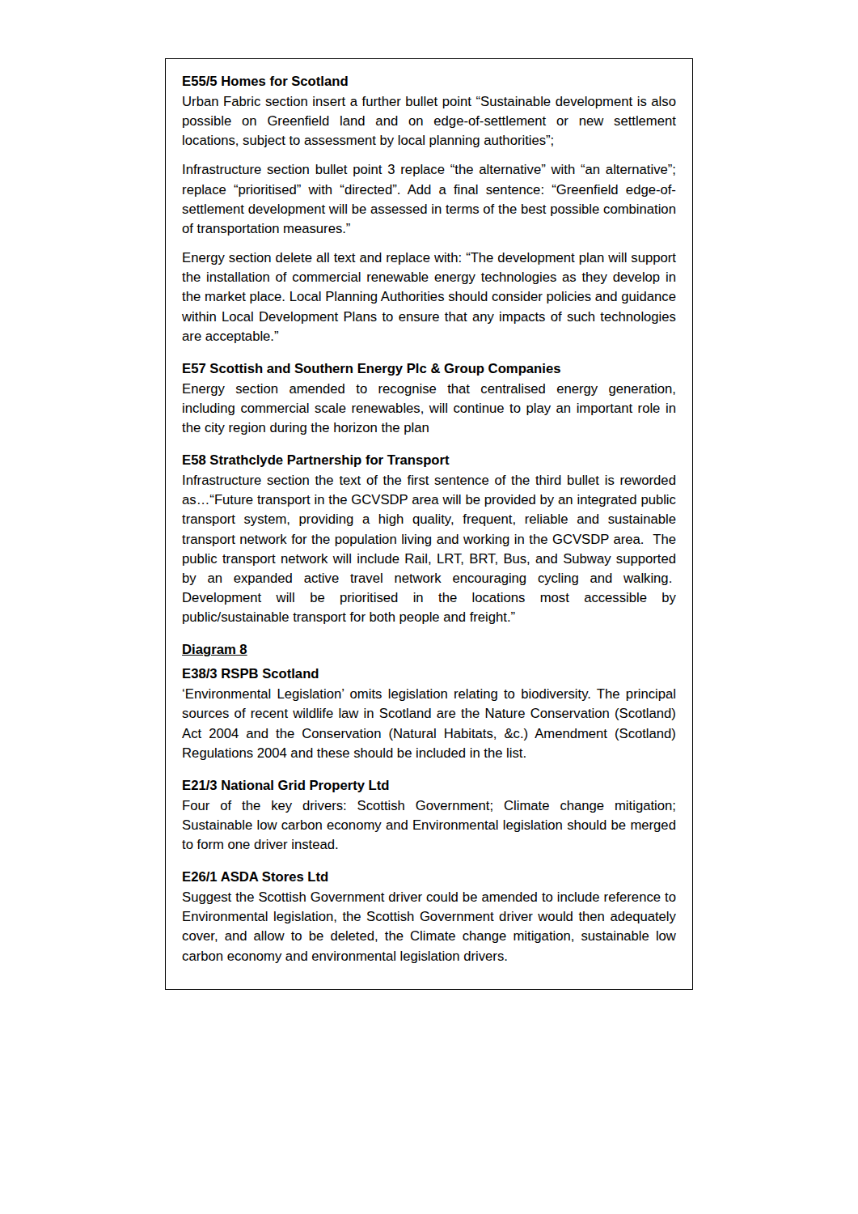E55/5 Homes for Scotland
Urban Fabric section insert a further bullet point “Sustainable development is also possible on Greenfield land and on edge-of-settlement or new settlement locations, subject to assessment by local planning authorities”;
Infrastructure section bullet point 3 replace “the alternative” with “an alternative”; replace “prioritised” with “directed”. Add a final sentence: “Greenfield edge-of-settlement development will be assessed in terms of the best possible combination of transportation measures.”
Energy section delete all text and replace with: “The development plan will support the installation of commercial renewable energy technologies as they develop in the market place. Local Planning Authorities should consider policies and guidance within Local Development Plans to ensure that any impacts of such technologies are acceptable.”
E57 Scottish and Southern Energy Plc & Group Companies
Energy section amended to recognise that centralised energy generation, including commercial scale renewables, will continue to play an important role in the city region during the horizon the plan
E58 Strathclyde Partnership for Transport
Infrastructure section the text of the first sentence of the third bullet is reworded as…“Future transport in the GCVSDP area will be provided by an integrated public transport system, providing a high quality, frequent, reliable and sustainable transport network for the population living and working in the GCVSDP area. The public transport network will include Rail, LRT, BRT, Bus, and Subway supported by an expanded active travel network encouraging cycling and walking. Development will be prioritised in the locations most accessible by public/sustainable transport for both people and freight.”
Diagram 8
E38/3 RSPB Scotland
‘Environmental Legislation’ omits legislation relating to biodiversity. The principal sources of recent wildlife law in Scotland are the Nature Conservation (Scotland) Act 2004 and the Conservation (Natural Habitats, &c.) Amendment (Scotland) Regulations 2004 and these should be included in the list.
E21/3 National Grid Property Ltd
Four of the key drivers: Scottish Government; Climate change mitigation; Sustainable low carbon economy and Environmental legislation should be merged to form one driver instead.
E26/1 ASDA Stores Ltd
Suggest the Scottish Government driver could be amended to include reference to Environmental legislation, the Scottish Government driver would then adequately cover, and allow to be deleted, the Climate change mitigation, sustainable low carbon economy and environmental legislation drivers.